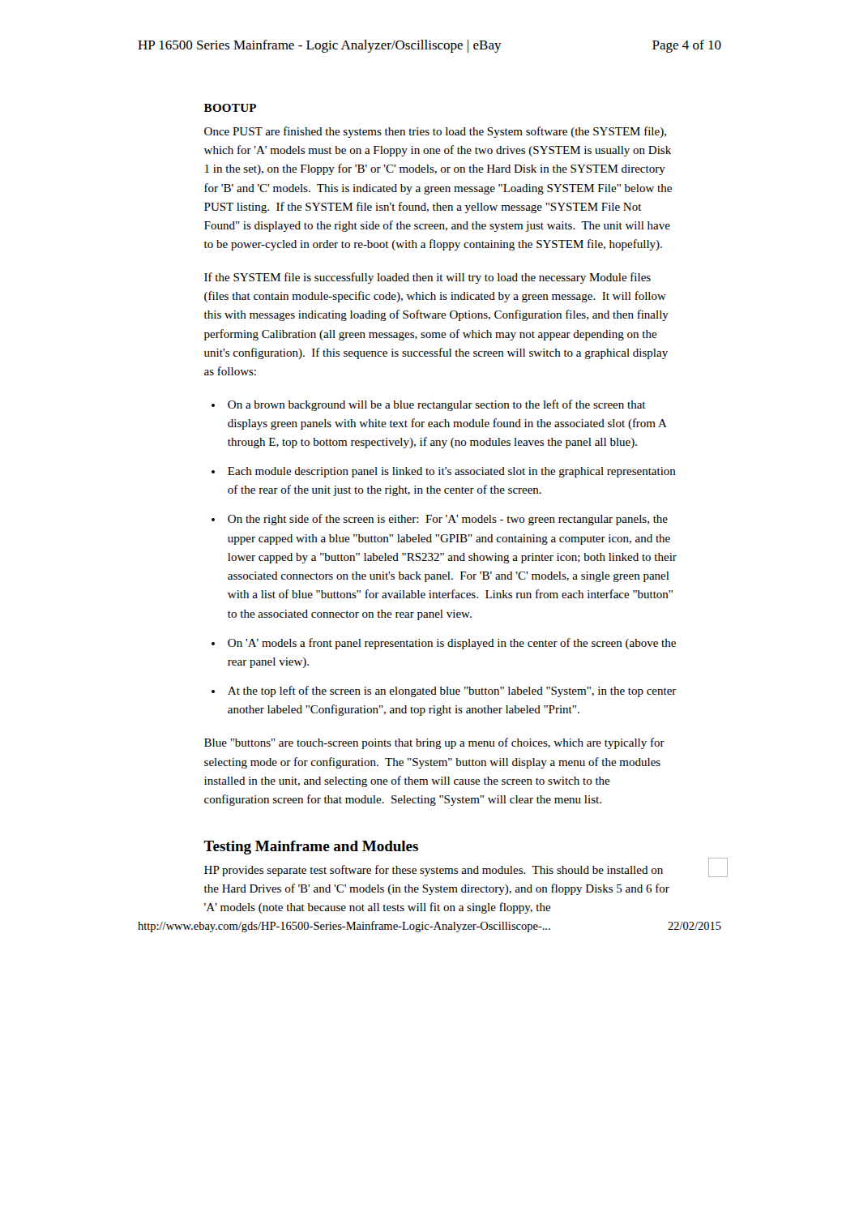HP 16500 Series Mainframe - Logic Analyzer/Oscilliscope | eBay
Page 4 of 10
BOOTUP
Once PUST are finished the systems then tries to load the System software (the SYSTEM file), which for 'A' models must be on a Floppy in one of the two drives (SYSTEM is usually on Disk 1 in the set), on the Floppy for 'B' or 'C' models, or on the Hard Disk in the SYSTEM directory for 'B' and 'C' models. This is indicated by a green message "Loading SYSTEM File" below the PUST listing. If the SYSTEM file isn't found, then a yellow message "SYSTEM File Not Found" is displayed to the right side of the screen, and the system just waits. The unit will have to be power-cycled in order to re-boot (with a floppy containing the SYSTEM file, hopefully).
If the SYSTEM file is successfully loaded then it will try to load the necessary Module files (files that contain module-specific code), which is indicated by a green message. It will follow this with messages indicating loading of Software Options, Configuration files, and then finally performing Calibration (all green messages, some of which may not appear depending on the unit's configuration). If this sequence is successful the screen will switch to a graphical display as follows:
On a brown background will be a blue rectangular section to the left of the screen that displays green panels with white text for each module found in the associated slot (from A through E, top to bottom respectively), if any (no modules leaves the panel all blue).
Each module description panel is linked to it's associated slot in the graphical representation of the rear of the unit just to the right, in the center of the screen.
On the right side of the screen is either: For 'A' models - two green rectangular panels, the upper capped with a blue "button" labeled "GPIB" and containing a computer icon, and the lower capped by a "button" labeled "RS232" and showing a printer icon; both linked to their associated connectors on the unit's back panel. For 'B' and 'C' models, a single green panel with a list of blue "buttons" for available interfaces. Links run from each interface "button" to the associated connector on the rear panel view.
On 'A' models a front panel representation is displayed in the center of the screen (above the rear panel view).
At the top left of the screen is an elongated blue "button" labeled "System", in the top center another labeled "Configuration", and top right is another labeled "Print".
Blue "buttons" are touch-screen points that bring up a menu of choices, which are typically for selecting mode or for configuration. The "System" button will display a menu of the modules installed in the unit, and selecting one of them will cause the screen to switch to the configuration screen for that module. Selecting "System" will clear the menu list.
Testing Mainframe and Modules
HP provides separate test software for these systems and modules. This should be installed on the Hard Drives of 'B' and 'C' models (in the System directory), and on floppy Disks 5 and 6 for 'A' models (note that because not all tests will fit on a single floppy, the
http://www.ebay.com/gds/HP-16500-Series-Mainframe-Logic-Analyzer-Oscilliscope-...
22/02/2015